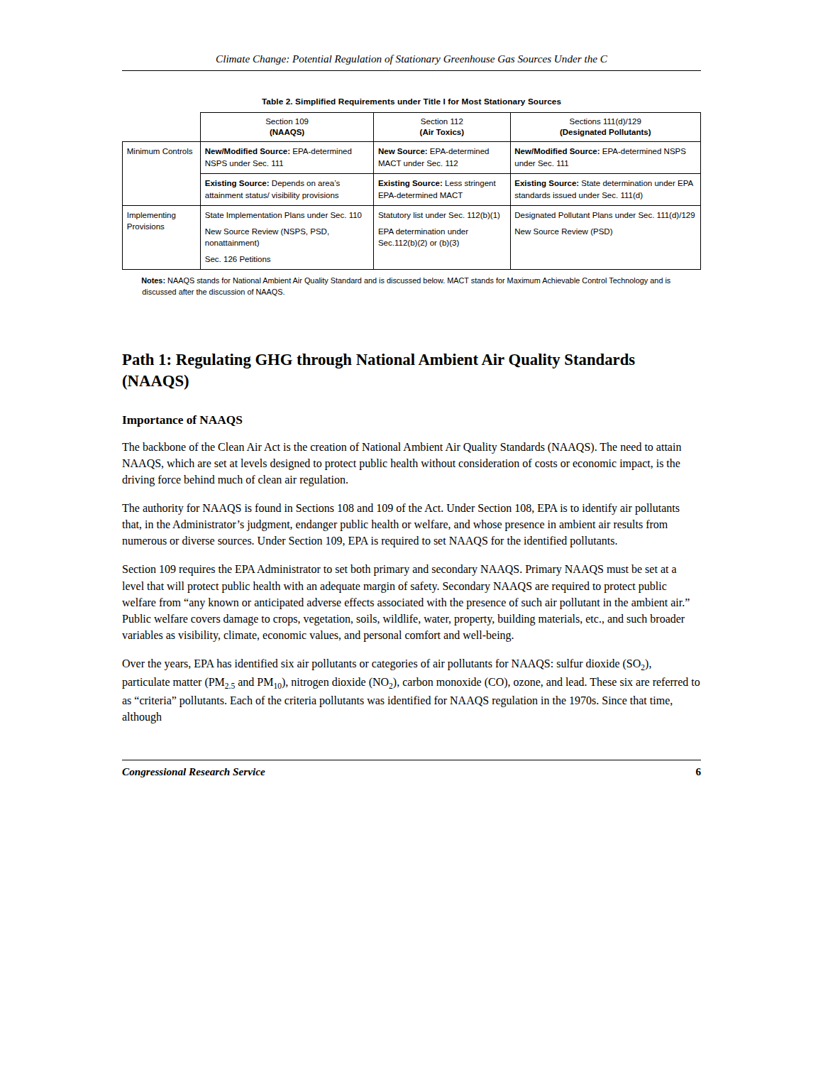Climate Change: Potential Regulation of Stationary Greenhouse Gas Sources Under the C
Table 2. Simplified Requirements under Title I for Most Stationary Sources
| | Section 109 (NAAQS) | Section 112 (Air Toxics) | Sections 111(d)/129 (Designated Pollutants) |
| --- | --- | --- | --- |
| Minimum Controls | New/Modified Source: EPA-determined NSPS under Sec. 111 | New Source: EPA-determined MACT under Sec. 112 | New/Modified Source: EPA-determined NSPS under Sec. 111 |
| Existing Source: Depends on area’s attainment status/ visibility provisions | Existing Source: Less stringent EPA-determined MACT | Existing Source: State determination under EPA standards issued under Sec. 111(d) |
| Implementing Provisions | State Implementation Plans under Sec. 110 New Source Review (NSPS, PSD, nonattainment) Sec. 126 Petitions | Statutory list under Sec. 112(b)(1) EPA determination under Sec.112(b)(2) or (b)(3) | Designated Pollutant Plans under Sec. 111(d)/129 New Source Review (PSD) |
Notes: NAAQS stands for National Ambient Air Quality Standard and is discussed below. MACT stands for Maximum Achievable Control Technology and is discussed after the discussion of NAAQS.
Path 1: Regulating GHG through National Ambient Air Quality Standards (NAAQS)
Importance of NAAQS
The backbone of the Clean Air Act is the creation of National Ambient Air Quality Standards (NAAQS). The need to attain NAAQS, which are set at levels designed to protect public health without consideration of costs or economic impact, is the driving force behind much of clean air regulation.
The authority for NAAQS is found in Sections 108 and 109 of the Act. Under Section 108, EPA is to identify air pollutants that, in the Administrator’s judgment, endanger public health or welfare, and whose presence in ambient air results from numerous or diverse sources. Under Section 109, EPA is required to set NAAQS for the identified pollutants.
Section 109 requires the EPA Administrator to set both primary and secondary NAAQS. Primary NAAQS must be set at a level that will protect public health with an adequate margin of safety. Secondary NAAQS are required to protect public welfare from “any known or anticipated adverse effects associated with the presence of such air pollutant in the ambient air.” Public welfare covers damage to crops, vegetation, soils, wildlife, water, property, building materials, etc., and such broader variables as visibility, climate, economic values, and personal comfort and well-being.
Over the years, EPA has identified six air pollutants or categories of air pollutants for NAAQS: sulfur dioxide (SO2), particulate matter (PM2.5 and PM10), nitrogen dioxide (NO2), carbon monoxide (CO), ozone, and lead. These six are referred to as “criteria” pollutants. Each of the criteria pollutants was identified for NAAQS regulation in the 1970s. Since that time, although
Congressional Research Service 6